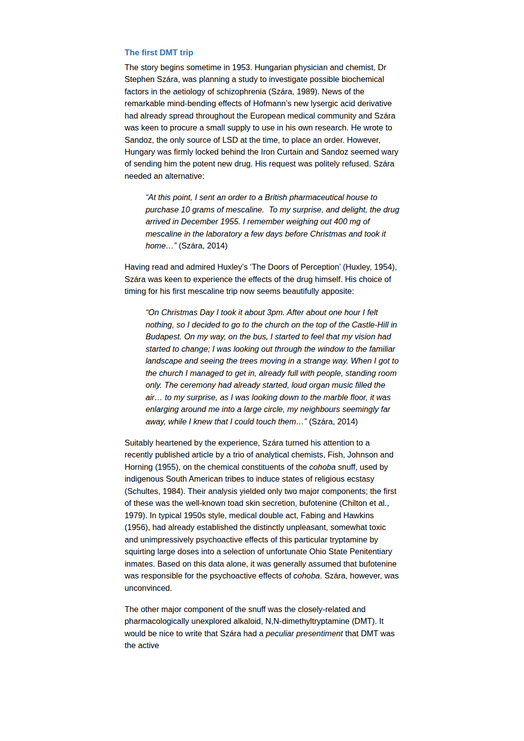The first DMT trip
The story begins sometime in 1953. Hungarian physician and chemist, Dr Stephen Szára, was planning a study to investigate possible biochemical factors in the aetiology of schizophrenia (Szára, 1989). News of the remarkable mind-bending effects of Hofmann’s new lysergic acid derivative had already spread throughout the European medical community and Szára was keen to procure a small supply to use in his own research. He wrote to Sandoz, the only source of LSD at the time, to place an order. However, Hungary was firmly locked behind the Iron Curtain and Sandoz seemed wary of sending him the potent new drug. His request was politely refused. Szára needed an alternative:
“At this point, I sent an order to a British pharmaceutical house to purchase 10 grams of mescaline. To my surprise, and delight, the drug arrived in December 1955. I remember weighing out 400 mg of mescaline in the laboratory a few days before Christmas and took it home…” (Szára, 2014)
Having read and admired Huxley’s ‘The Doors of Perception’ (Huxley, 1954), Szára was keen to experience the effects of the drug himself. His choice of timing for his first mescaline trip now seems beautifully apposite:
“On Christmas Day I took it about 3pm. After about one hour I felt nothing, so I decided to go to the church on the top of the Castle-Hill in Budapest. On my way, on the bus, I started to feel that my vision had started to change; I was looking out through the window to the familiar landscape and seeing the trees moving in a strange way. When I got to the church I managed to get in, already full with people, standing room only. The ceremony had already started, loud organ music filled the air… to my surprise, as I was looking down to the marble floor, it was enlarging around me into a large circle, my neighbours seemingly far away, while I knew that I could touch them…” (Szára, 2014)
Suitably heartened by the experience, Szára turned his attention to a recently published article by a trio of analytical chemists, Fish, Johnson and Horning (1955), on the chemical constituents of the cohoba snuff, used by indigenous South American tribes to induce states of religious ecstasy (Schultes, 1984). Their analysis yielded only two major components; the first of these was the well-known toad skin secretion, bufotenine (Chilton et al., 1979). In typical 1950s style, medical double act, Fabing and Hawkins (1956), had already established the distinctly unpleasant, somewhat toxic and unimpressively psychoactive effects of this particular tryptamine by squirting large doses into a selection of unfortunate Ohio State Penitentiary inmates. Based on this data alone, it was generally assumed that bufotenine was responsible for the psychoactive effects of cohoba. Szára, however, was unconvinced.
The other major component of the snuff was the closely-related and pharmacologically unexplored alkaloid, N,N-dimethyltryptamine (DMT). It would be nice to write that Szára had a peculiar presentiment that DMT was the active